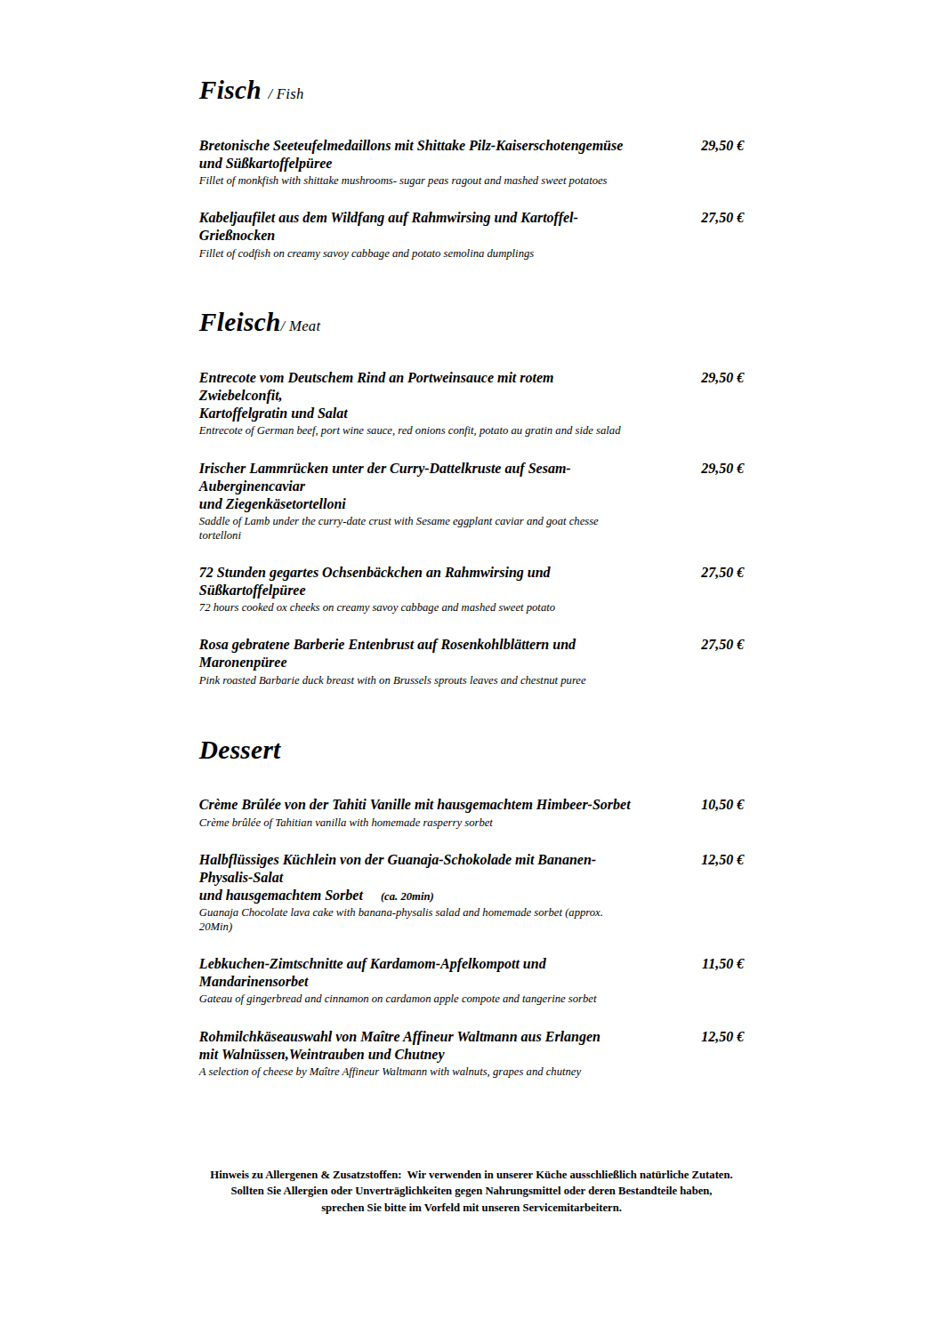Fisch / Fish
Bretonische Seeteufelmedaillons mit Shittake Pilz-Kaiserschotengemüse
und Süßkartoffelpüree
Fillet of monkfish with shittake mushrooms- sugar peas ragout and mashed sweet potatoes
29,50 €
Kabeljaufilet aus dem Wildfang auf Rahmwirsing und Kartoffel-Grießnocken
Fillet of codfish on creamy savoy cabbage and potato semolina dumplings
27,50 €
Fleisch/ Meat
Entrecote vom Deutschem Rind an Portweinsauce mit rotem Zwiebelconfit,
Kartoffelgratin und Salat
Entrecote of German beef, port wine sauce, red onions confit, potato au gratin and side salad
29,50 €
Irischer Lammrücken unter der Curry-Dattelkruste auf Sesam-Auberginencaviar
und Ziegenkäsetortelloni
Saddle of Lamb under the curry-date crust with Sesame eggplant caviar and goat chesse tortelloni
29,50 €
72 Stunden gegartes Ochsenbäckchen an Rahmwirsing und Süßkartoffelpüree
72 hours cooked ox cheeks on creamy savoy cabbage and mashed sweet potato
27,50 €
Rosa gebratene Barberie Entenbrust auf Rosenkohlblättern und Maronenpüree
Pink roasted Barbarie duck breast with on Brussels sprouts leaves and chestnut puree
27,50 €
Dessert
Crème Brûlée von der Tahiti Vanille mit hausgemachtem Himbeer-Sorbet
Crème brûlée of Tahitian vanilla with homemade rasperry sorbet
10,50 €
Halbflüssiges Küchlein von der Guanaja-Schokolade mit Bananen-Physalis-Salat
und hausgemachtem Sorbet (ca. 20min)
Guanaja Chocolate lava cake with banana-physalis salad and homemade sorbet (approx. 20Min)
12,50 €
Lebkuchen-Zimtschnitte auf Kardamom-Apfelkompott und Mandarinensorbet
Gateau of gingerbread and cinnamon on cardamon apple compote and tangerine sorbet
11,50 €
Rohmilchkäseauswahl von Maître Affineur Waltmann aus Erlangen
mit Walnüssen,Weintrauben und Chutney
A selection of cheese by Maître Affineur Waltmann with walnuts, grapes and chutney
12,50 €
Hinweis zu Allergenen & Zusatzstoffen: Wir verwenden in unserer Küche ausschließlich natürliche Zutaten.
Sollten Sie Allergien oder Unverträglichkeiten gegen Nahrungsmittel oder deren Bestandteile haben,
sprechen Sie bitte im Vorfeld mit unseren Servicemitarbeitern.